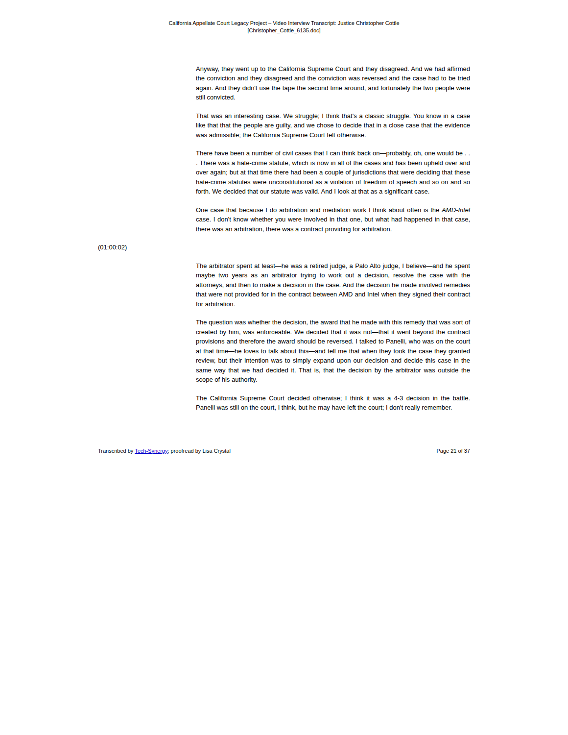California Appellate Court Legacy Project – Video Interview Transcript: Justice Christopher Cottle
[Christopher_Cottle_6135.doc]
Anyway, they went up to the California Supreme Court and they disagreed. And we had affirmed the conviction and they disagreed and the conviction was reversed and the case had to be tried again. And they didn't use the tape the second time around, and fortunately the two people were still convicted.
That was an interesting case. We struggle; I think that's a classic struggle. You know in a case like that that the people are guilty, and we chose to decide that in a close case that the evidence was admissible; the California Supreme Court felt otherwise.
There have been a number of civil cases that I can think back on—probably, oh, one would be . . . There was a hate-crime statute, which is now in all of the cases and has been upheld over and over again; but at that time there had been a couple of jurisdictions that were deciding that these hate-crime statutes were unconstitutional as a violation of freedom of speech and so on and so forth. We decided that our statute was valid. And I look at that as a significant case.
One case that because I do arbitration and mediation work I think about often is the AMD-Intel case. I don't know whether you were involved in that one, but what had happened in that case, there was an arbitration, there was a contract providing for arbitration.
(01:00:02)
The arbitrator spent at least—he was a retired judge, a Palo Alto judge, I believe—and he spent maybe two years as an arbitrator trying to work out a decision, resolve the case with the attorneys, and then to make a decision in the case. And the decision he made involved remedies that were not provided for in the contract between AMD and Intel when they signed their contract for arbitration.
The question was whether the decision, the award that he made with this remedy that was sort of created by him, was enforceable. We decided that it was not—that it went beyond the contract provisions and therefore the award should be reversed. I talked to Panelli, who was on the court at that time—he loves to talk about this—and tell me that when they took the case they granted review, but their intention was to simply expand upon our decision and decide this case in the same way that we had decided it. That is, that the decision by the arbitrator was outside the scope of his authority.
The California Supreme Court decided otherwise; I think it was a 4-3 decision in the battle. Panelli was still on the court, I think, but he may have left the court; I don't really remember.
Transcribed by Tech-Synergy; proofread by Lisa Crystal
Page 21 of 37